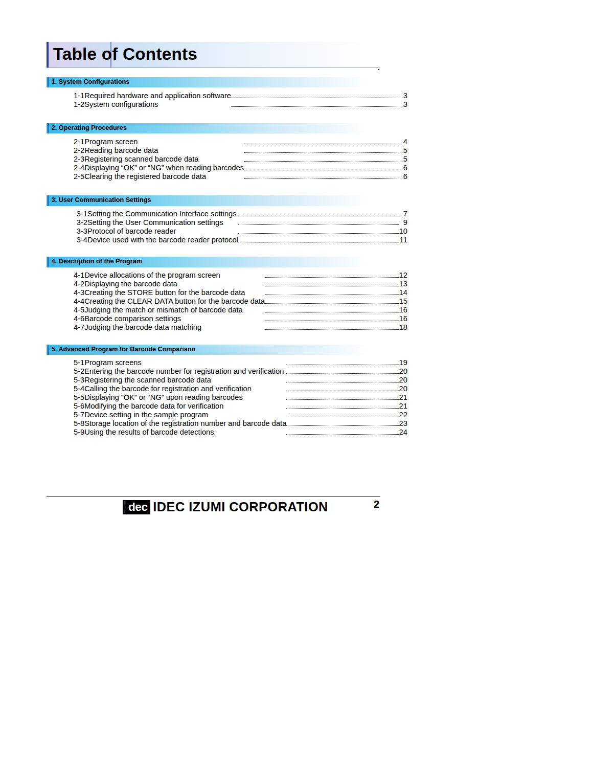Table of Contents
1. System Configurations
| 1-1 | Required hardware and application software | | 3 |
| 1-2 | System configurations | | 3 |
2. Operating Procedures
| 2-1 | Program screen | | 4 |
| 2-2 | Reading barcode data | | 5 |
| 2-3 | Registering scanned barcode data | | 5 |
| 2-4 | Displaying “OK” or “NG” when reading barcodes | | 6 |
| 2-5 | Clearing the registered barcode data | | 6 |
3. User Communication Settings
| 3-1 | Setting the Communication Interface settings | | 7 |
| 3-2 | Setting the User Communication settings | | 9 |
| 3-3 | Protocol of barcode reader | | 10 |
| 3-4 | Device used with the barcode reader protocol | | 11 |
4. Description of the Program
| 4-1 | Device allocations of the program screen | | 12 |
| 4-2 | Displaying the barcode data | | 13 |
| 4-3 | Creating the STORE button for the barcode data | | 14 |
| 4-4 | Creating the CLEAR DATA button for the barcode data | | 15 |
| 4-5 | Judging the match or mismatch of barcode data | | 16 |
| 4-6 | Barcode comparison settings | | 16 |
| 4-7 | Judging the barcode data matching | | 18 |
5. Advanced Program for Barcode Comparison
| 5-1 | Program screens | | 19 |
| 5-2 | Entering the barcode number for registration and verification | | 20 |
| 5-3 | Registering the scanned barcode data | | 20 |
| 5-4 | Calling the barcode for registration and verification | | 20 |
| 5-5 | Displaying “OK” or “NG” upon reading barcodes | | 21 |
| 5-6 | Modifying the barcode data for verification | | 21 |
| 5-7 | Device setting in the sample program | | 22 |
| 5-8 | Storage location of the registration number and barcode data | | 23 |
| 5-9 | Using the results of barcode detections | | 24 |
dec IDEC IZUMI CORPORATION
2